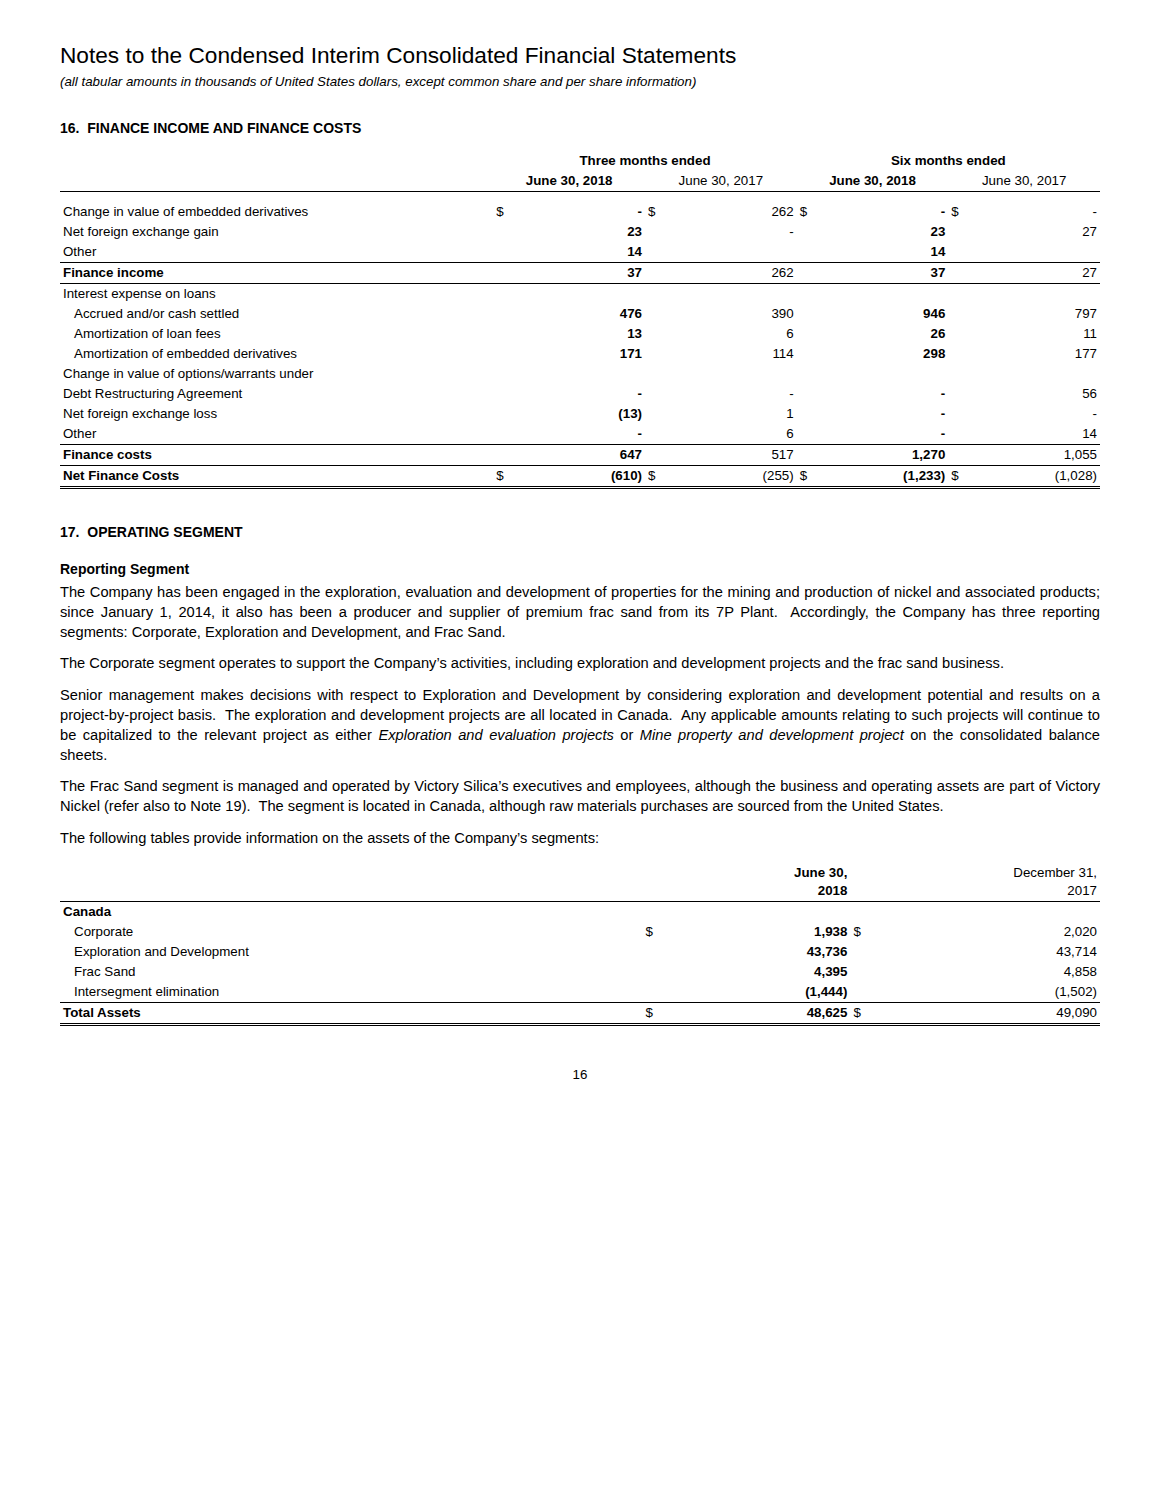Notes to the Condensed Interim Consolidated Financial Statements
(all tabular amounts in thousands of United States dollars, except common share and per share information)
16. FINANCE INCOME AND FINANCE COSTS
| | Three months ended | Six months ended |
| | June 30, 2018 | June 30, 2017 | June 30, 2018 | June 30, 2017 |
| Change in value of embedded derivatives | $ | - | $ | 262 | $ | - | $ | - |
| Net foreign exchange gain | | 23 | | - | | 23 | | 27 |
| Other | | 14 | | | | 14 | | |
| Finance income | | 37 | | 262 | | 37 | | 27 |
| Interest expense on loans | | | | | | | | |
| Accrued and/or cash settled | | 476 | | 390 | | 946 | | 797 |
| Amortization of loan fees | | 13 | | 6 | | 26 | | 11 |
| Amortization of embedded derivatives | | 171 | | 114 | | 298 | | 177 |
| Change in value of options/warrants under | | | | | | | | |
| Debt Restructuring Agreement | | - | | - | | - | | 56 |
| Net foreign exchange loss | | (13) | | 1 | | - | | - |
| Other | | - | | 6 | | - | | 14 |
| Finance costs | | 647 | | 517 | | 1,270 | | 1,055 |
| Net Finance Costs | $ | (610) | $ | (255) | $ | (1,233) | $ | (1,028) |
17. OPERATING SEGMENT
Reporting Segment
The Company has been engaged in the exploration, evaluation and development of properties for the mining and production of nickel and associated products; since January 1, 2014, it also has been a producer and supplier of premium frac sand from its 7P Plant. Accordingly, the Company has three reporting segments: Corporate, Exploration and Development, and Frac Sand.
The Corporate segment operates to support the Company’s activities, including exploration and development projects and the frac sand business.
Senior management makes decisions with respect to Exploration and Development by considering exploration and development potential and results on a project-by-project basis. The exploration and development projects are all located in Canada. Any applicable amounts relating to such projects will continue to be capitalized to the relevant project as either Exploration and evaluation projects or Mine property and development project on the consolidated balance sheets.
The Frac Sand segment is managed and operated by Victory Silica’s executives and employees, although the business and operating assets are part of Victory Nickel (refer also to Note 19). The segment is located in Canada, although raw materials purchases are sourced from the United States.
The following tables provide information on the assets of the Company’s segments:
| | | June 30, 2018 | | December 31, 2017 |
| Canada | | | | |
| Corporate | $ | 1,938 | $ | 2,020 |
| Exploration and Development | | 43,736 | | 43,714 |
| Frac Sand | | 4,395 | | 4,858 |
| Intersegment elimination | | (1,444) | | (1,502) |
| Total Assets | $ | 48,625 | $ | 49,090 |
16